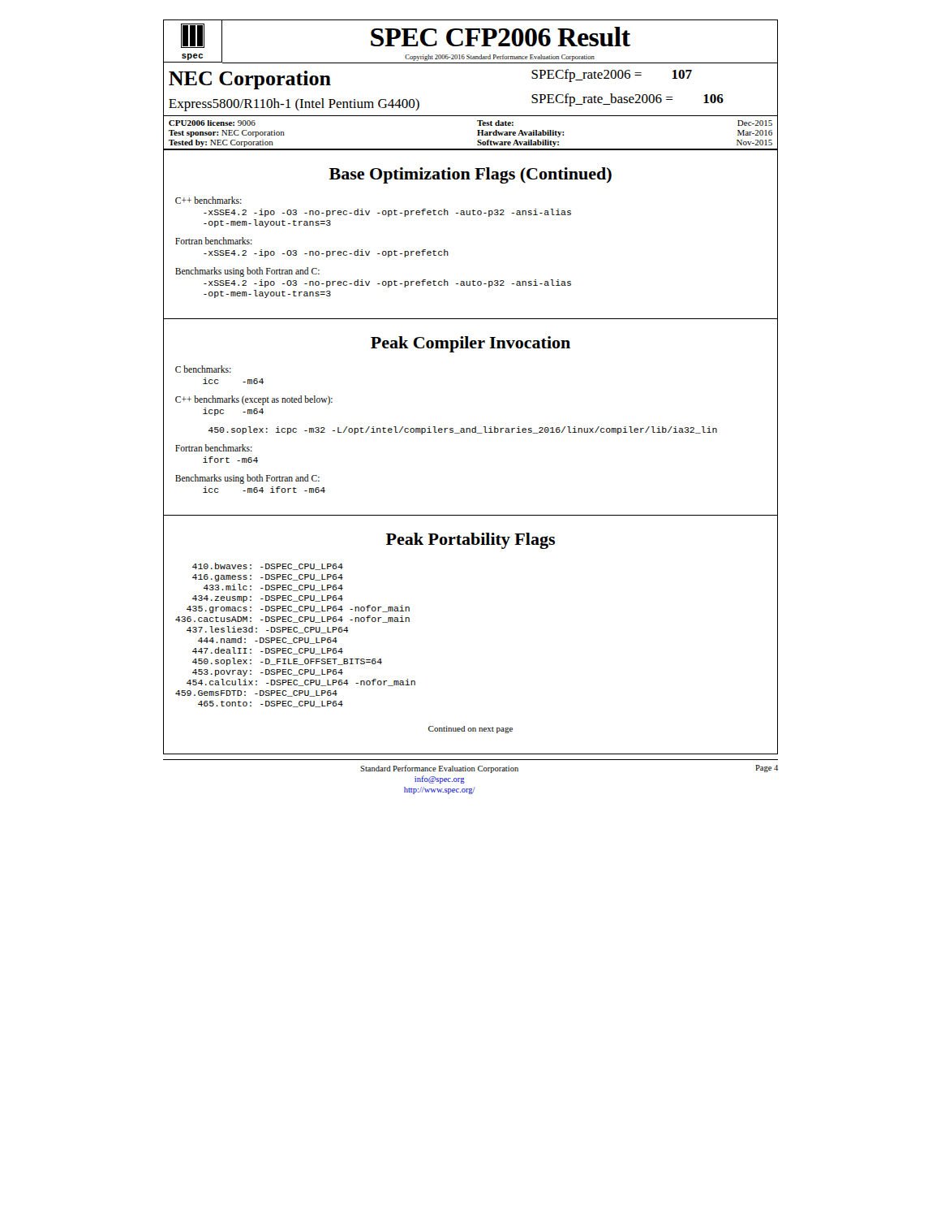spec
SPEC CFP2006 Result
Copyright 2006-2016 Standard Performance Evaluation Corporation
NEC Corporation
Express5800/R110h-1 (Intel Pentium G4400)
SPECfp_rate2006 = 107
SPECfp_rate_base2006 = 106
CPU2006 license: 9006
Test sponsor: NEC Corporation
Tested by: NEC Corporation
Test date: Dec-2015
Hardware Availability: Mar-2016
Software Availability: Nov-2015
Base Optimization Flags (Continued)
C++ benchmarks:
-xSSE4.2 -ipo -O3 -no-prec-div -opt-prefetch -auto-p32 -ansi-alias
-opt-mem-layout-trans=3
Fortran benchmarks:
-xSSE4.2 -ipo -O3 -no-prec-div -opt-prefetch
Benchmarks using both Fortran and C:
-xSSE4.2 -ipo -O3 -no-prec-div -opt-prefetch -auto-p32 -ansi-alias
-opt-mem-layout-trans=3
Peak Compiler Invocation
C benchmarks:
icc    -m64
C++ benchmarks (except as noted below):
icpc   -m64
 450.soplex: icpc -m32 -L/opt/intel/compilers_and_libraries_2016/linux/compiler/lib/ia32_lin
Fortran benchmarks:
ifort -m64
Benchmarks using both Fortran and C:
icc    -m64 ifort -m64
Peak Portability Flags
410.bwaves: -DSPEC_CPU_LP64
416.gamess: -DSPEC_CPU_LP64
433.milc: -DSPEC_CPU_LP64
434.zeusmp: -DSPEC_CPU_LP64
435.gromacs: -DSPEC_CPU_LP64 -nofor_main
436.cactusADM: -DSPEC_CPU_LP64 -nofor_main
437.leslie3d: -DSPEC_CPU_LP64
444.namd: -DSPEC_CPU_LP64
447.dealII: -DSPEC_CPU_LP64
450.soplex: -D_FILE_OFFSET_BITS=64
453.povray: -DSPEC_CPU_LP64
454.calculix: -DSPEC_CPU_LP64 -nofor_main
459.GemsFDTD: -DSPEC_CPU_LP64
465.tonto: -DSPEC_CPU_LP64
Continued on next page
Standard Performance Evaluation Corporation
info@spec.org
http://www.spec.org/
Page 4